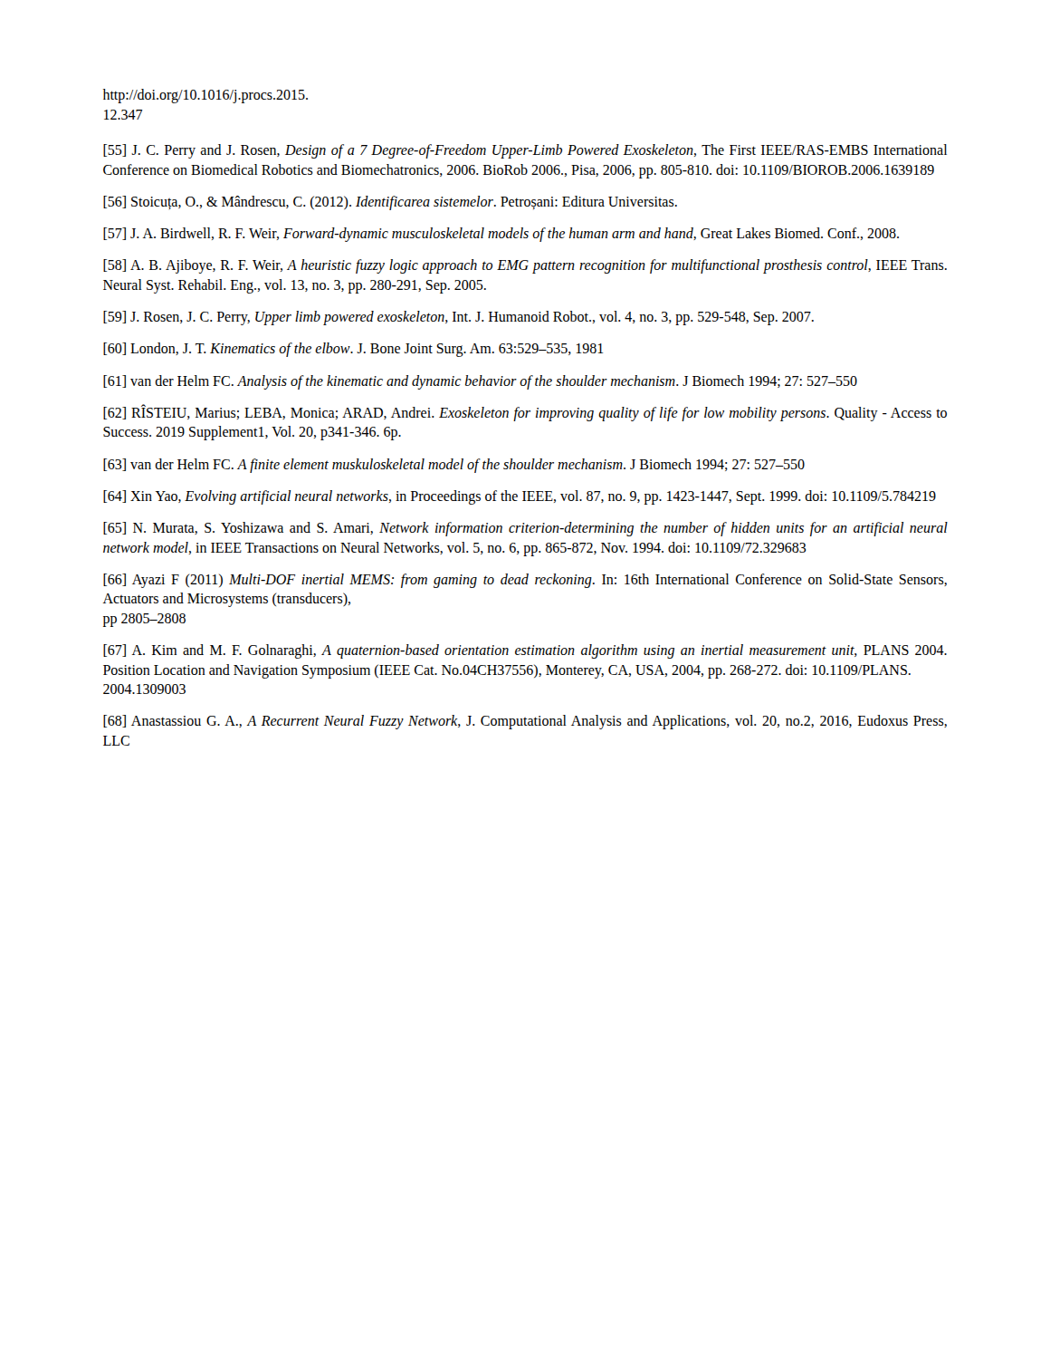http://doi.org/10.1016/j.procs.2015.
12.347
[55] J. C. Perry and J. Rosen, Design of a 7 Degree-of-Freedom Upper-Limb Powered Exoskeleton, The First IEEE/RAS-EMBS International Conference on Biomedical Robotics and Biomechatronics, 2006. BioRob 2006., Pisa, 2006, pp. 805-810. doi: 10.1109/BIOROB.2006.1639189
[56] Stoicuța, O., & Mândrescu, C. (2012). Identificarea sistemelor. Petroșani: Editura Universitas.
[57] J. A. Birdwell, R. F. Weir, Forward-dynamic musculoskeletal models of the human arm and hand, Great Lakes Biomed. Conf., 2008.
[58] A. B. Ajiboye, R. F. Weir, A heuristic fuzzy logic approach to EMG pattern recognition for multifunctional prosthesis control, IEEE Trans. Neural Syst. Rehabil. Eng., vol. 13, no. 3, pp. 280-291, Sep. 2005.
[59] J. Rosen, J. C. Perry, Upper limb powered exoskeleton, Int. J. Humanoid Robot., vol. 4, no. 3, pp. 529-548, Sep. 2007.
[60] London, J. T. Kinematics of the elbow. J. Bone Joint Surg. Am. 63:529–535, 1981
[61] van der Helm FC. Analysis of the kinematic and dynamic behavior of the shoulder mechanism. J Biomech 1994; 27: 527–550
[62] RÎSTEIU, Marius; LEBA, Monica; ARAD, Andrei. Exoskeleton for improving quality of life for low mobility persons. Quality - Access to Success. 2019 Supplement1, Vol. 20, p341-346. 6p.
[63] van der Helm FC. A finite element muskuloskeletal model of the shoulder mechanism. J Biomech 1994; 27: 527–550
[64] Xin Yao, Evolving artificial neural networks, in Proceedings of the IEEE, vol. 87, no. 9, pp. 1423-1447, Sept. 1999. doi: 10.1109/5.784219
[65] N. Murata, S. Yoshizawa and S. Amari, Network information criterion-determining the number of hidden units for an artificial neural network model, in IEEE Transactions on Neural Networks, vol. 5, no. 6, pp. 865-872, Nov. 1994. doi: 10.1109/72.329683
[66] Ayazi F (2011) Multi-DOF inertial MEMS: from gaming to dead reckoning. In: 16th International Conference on Solid-State Sensors, Actuators and Microsystems (transducers),
pp 2805–2808
[67] A. Kim and M. F. Golnaraghi, A quaternion-based orientation estimation algorithm using an inertial measurement unit, PLANS 2004. Position Location and Navigation Symposium (IEEE Cat. No.04CH37556), Monterey, CA, USA, 2004, pp. 268-272. doi: 10.1109/PLANS.
2004.1309003
[68] Anastassiou G. A., A Recurrent Neural Fuzzy Network, J. Computational Analysis and Applications, vol. 20, no.2, 2016, Eudoxus Press, LLC